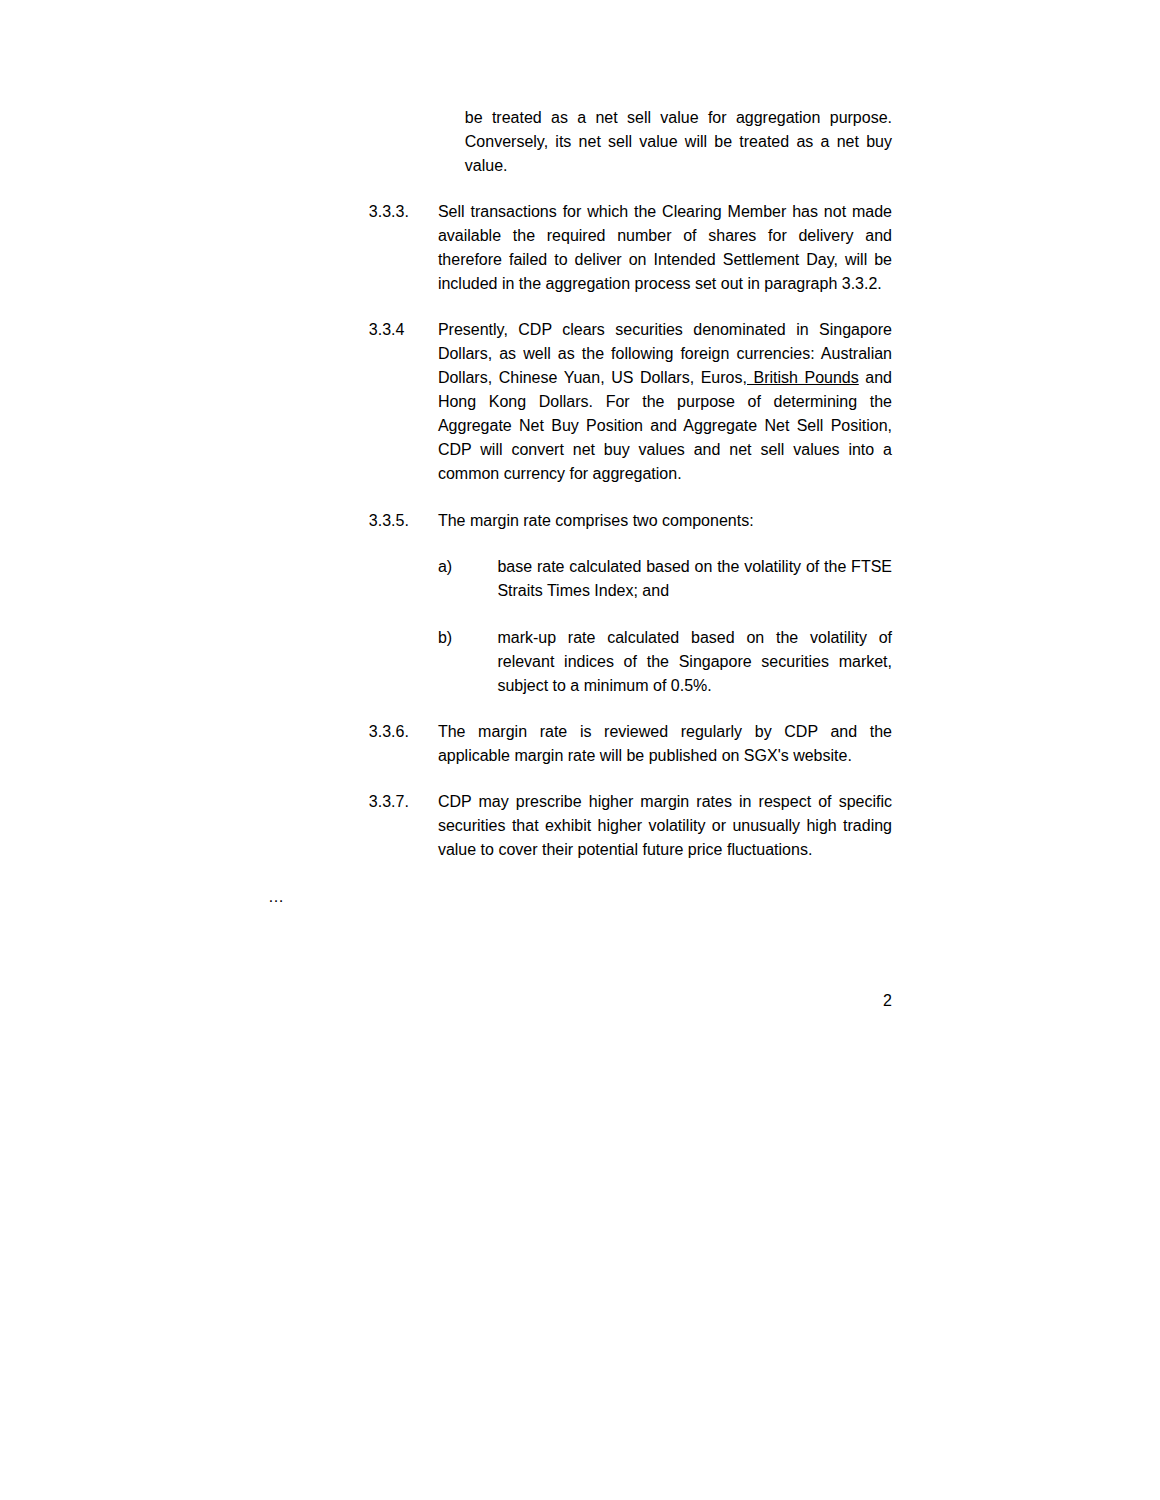be treated as a net sell value for aggregation purpose. Conversely, its net sell value will be treated as a net buy value.
3.3.3.
Sell transactions for which the Clearing Member has not made available the required number of shares for delivery and therefore failed to deliver on Intended Settlement Day, will be included in the aggregation process set out in paragraph 3.3.2.
3.3.4
Presently, CDP clears securities denominated in Singapore Dollars, as well as the following foreign currencies: Australian Dollars, Chinese Yuan, US Dollars, Euros, British Pounds and Hong Kong Dollars. For the purpose of determining the Aggregate Net Buy Position and Aggregate Net Sell Position, CDP will convert net buy values and net sell values into a common currency for aggregation.
3.3.5.
The margin rate comprises two components:
a)
base rate calculated based on the volatility of the FTSE Straits Times Index; and
b)
mark-up rate calculated based on the volatility of relevant indices of the Singapore securities market, subject to a minimum of 0.5%.
3.3.6.
The margin rate is reviewed regularly by CDP and the applicable margin rate will be published on SGX's website.
3.3.7.
CDP may prescribe higher margin rates in respect of specific securities that exhibit higher volatility or unusually high trading value to cover their potential future price fluctuations.
…
2